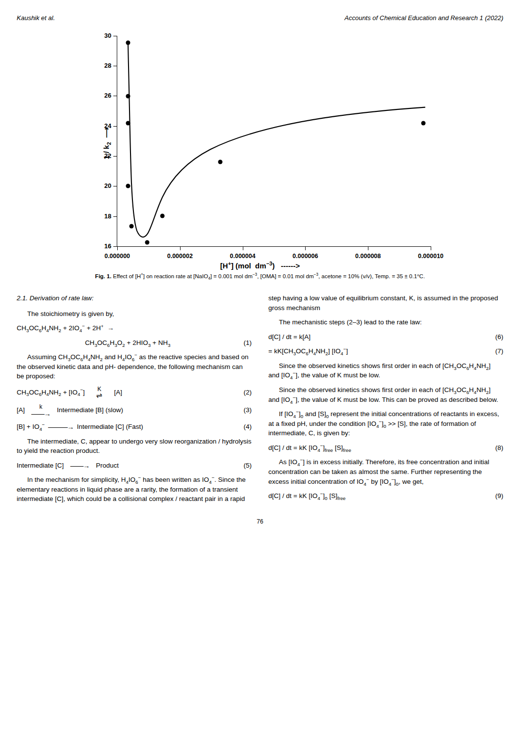Kaushik et al.
Accounts of Chemical Education and Research 1 (2022)
30
28
26
24
22
20
18
16
0.000000
0.000002
0.000004
0.000006
0.000008
0.000010
1 / k2 ⟶
[H+] (mol dm−3) ------>
Fig. 1. Effect of [H+] on reaction rate at [NaIO4] = 0.001 mol dm−3, [OMA] = 0.01 mol dm−3, acetone = 10% (v/v), Temp. = 35 ± 0.1°C.
2.1. Derivation of rate law:
The stoichiometry is given by,
CH3OC6H4NH2 + 2IO4− + 2H+ →
CH3OC6H3O2 + 2HIO3 + NH3
(1)
Assuming CH3OC6H4NH2 and H4IO6− as the reactive species and based on the observed kinetic data and pH- dependence, the following mechanism can be proposed:
CH3OC6H4NH2 + [IO4−] K⇌ [A]
(2)
[A] k——→ Intermediate [B] (slow)
(3)
[B] + IO4− ———→ Intermediate [C] (Fast)
(4)
The intermediate, C, appear to undergo very slow reorganization / hydrolysis to yield the reaction product.
Intermediate [C] ——→ Product
(5)
In the mechanism for simplicity, H4IO6− has been written as IO4−. Since the elementary reactions in liquid phase are a rarity, the formation of a transient intermediate [C], which could be a collisional complex / reactant pair in a rapid step having a low value of equilibrium constant, K, is assumed in the proposed gross mechanism
The mechanistic steps (2–3) lead to the rate law:
d[C] / dt = k[A]
(6)
= kK[CH3OC6H4NH2] [IO4−]
(7)
Since the observed kinetics shows first order in each of [CH3OC6H4NH2] and [IO4−], the value of K must be low.
Since the observed kinetics shows first order in each of [CH3OC6H4NH2] and [IO4−], the value of K must be low. This can be proved as described below.
If [IO4−]0 and [S]0 represent the initial concentrations of reactants in excess, at a fixed pH, under the condition [IO4−]0 >> [S], the rate of formation of intermediate, C, is given by:
d[C] / dt = kK [IO4−]free [S]free
(8)
As [IO4−] is in excess initially. Therefore, its free concentration and initial concentration can be taken as almost the same. Further representing the excess initial concentration of IO4− by [IO4−]0, we get,
d[C] / dt = kK [IO4−]0 [S]free
(9)
76